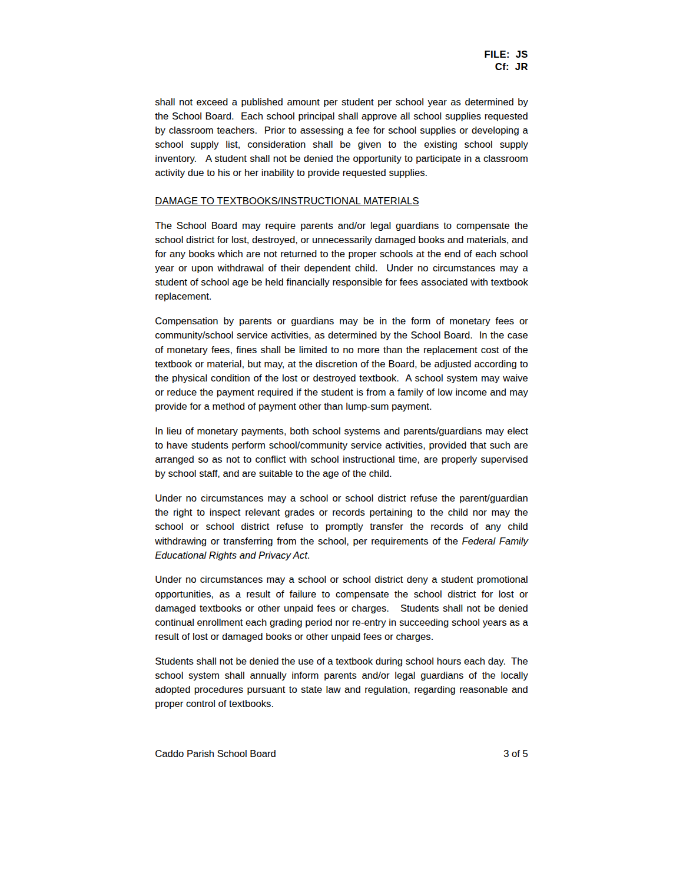FILE: JS Cf: JR
shall not exceed a published amount per student per school year as determined by the School Board. Each school principal shall approve all school supplies requested by classroom teachers. Prior to assessing a fee for school supplies or developing a school supply list, consideration shall be given to the existing school supply inventory. A student shall not be denied the opportunity to participate in a classroom activity due to his or her inability to provide requested supplies.
Damage to Textbooks/Instructional Materials
The School Board may require parents and/or legal guardians to compensate the school district for lost, destroyed, or unnecessarily damaged books and materials, and for any books which are not returned to the proper schools at the end of each school year or upon withdrawal of their dependent child. Under no circumstances may a student of school age be held financially responsible for fees associated with textbook replacement.
Compensation by parents or guardians may be in the form of monetary fees or community/school service activities, as determined by the School Board. In the case of monetary fees, fines shall be limited to no more than the replacement cost of the textbook or material, but may, at the discretion of the Board, be adjusted according to the physical condition of the lost or destroyed textbook. A school system may waive or reduce the payment required if the student is from a family of low income and may provide for a method of payment other than lump-sum payment.
In lieu of monetary payments, both school systems and parents/guardians may elect to have students perform school/community service activities, provided that such are arranged so as not to conflict with school instructional time, are properly supervised by school staff, and are suitable to the age of the child.
Under no circumstances may a school or school district refuse the parent/guardian the right to inspect relevant grades or records pertaining to the child nor may the school or school district refuse to promptly transfer the records of any child withdrawing or transferring from the school, per requirements of the Federal Family Educational Rights and Privacy Act.
Under no circumstances may a school or school district deny a student promotional opportunities, as a result of failure to compensate the school district for lost or damaged textbooks or other unpaid fees or charges. Students shall not be denied continual enrollment each grading period nor re-entry in succeeding school years as a result of lost or damaged books or other unpaid fees or charges.
Students shall not be denied the use of a textbook during school hours each day. The school system shall annually inform parents and/or legal guardians of the locally adopted procedures pursuant to state law and regulation, regarding reasonable and proper control of textbooks.
Caddo Parish School Board
3 of 5